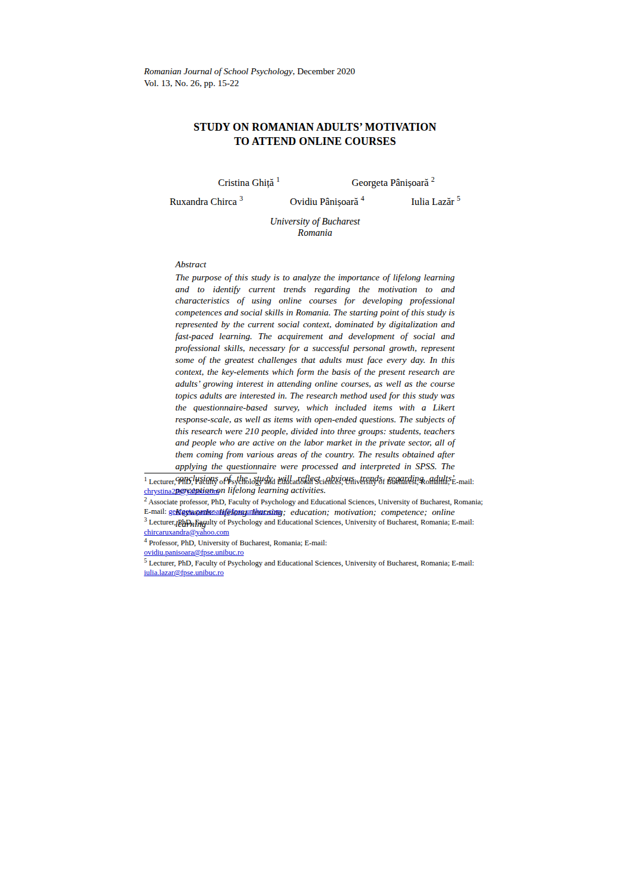Romanian Journal of School Psychology, December 2020
Vol. 13, No. 26, pp. 15-22
Study on Romanian Adults’ Motivation
to Attend Online Courses
Cristina Ghiță 1 Georgeta Pânișoară 2
Ruxandra Chirca 3 Ovidiu Pânișoară 4 Iulia Lazăr 5
University of Bucharest
Romania
Abstract
The purpose of this study is to analyze the importance of lifelong learning and to identify current trends regarding the motivation to and characteristics of using online courses for developing professional competences and social skills in Romania. The starting point of this study is represented by the current social context, dominated by digitalization and fast-paced learning. The acquirement and development of social and professional skills, necessary for a successful personal growth, represent some of the greatest challenges that adults must face every day. In this context, the key-elements which form the basis of the present research are adults’ growing interest in attending online courses, as well as the course topics adults are interested in. The research method used for this study was the questionnaire-based survey, which included items with a Likert response-scale, as well as items with open-ended questions. The subjects of this research were 210 people, divided into three groups: students, teachers and people who are active on the labor market in the private sector, all of them coming from various areas of the country. The results obtained after applying the questionnaire were processed and interpreted in SPSS. The conclusions of the study will reflect obvious trends regarding adults’ perception on lifelong learning activities.
Keywords: lifelong learning; education; motivation; competence; online learning
1 Lecturer, PhD, Faculty of Psychology and Educational Sciences, University of Bucharest, Romania; E-mail: chrystina29@yahoo.com
2 Associate professor, PhD, Faculty of Psychology and Educational Sciences, University of Bucharest, Romania; E-mail: georgeta.panisoara@fpse.unibuc.com
3 Lecturer, PhD, Faculty of Psychology and Educational Sciences, University of Bucharest, Romania; E-mail: chircaruxandra@yahoo.com
4 Professor, PhD, University of Bucharest, Romania; E-mail:
ovidiu.panisoara@fpse.unibuc.ro
5 Lecturer, PhD, Faculty of Psychology and Educational Sciences, University of Bucharest, Romania; E-mail: iulia.lazar@fpse.unibuc.ro